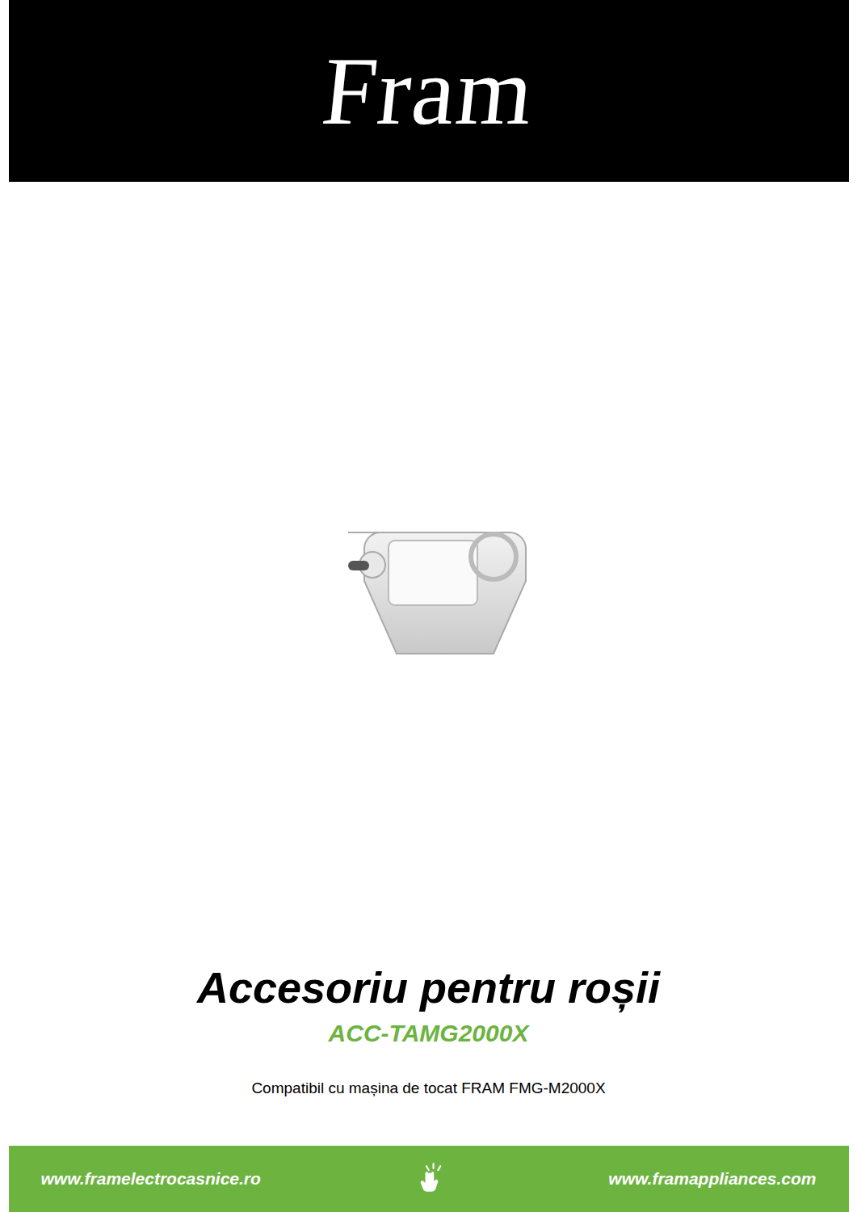Fram
Accesoriu pentru roșii
ACC-TAMG2000X
Compatibil cu mașina de tocat FRAM FMG-M2000X
www.framelectrocasnice.ro www.framappliances.com